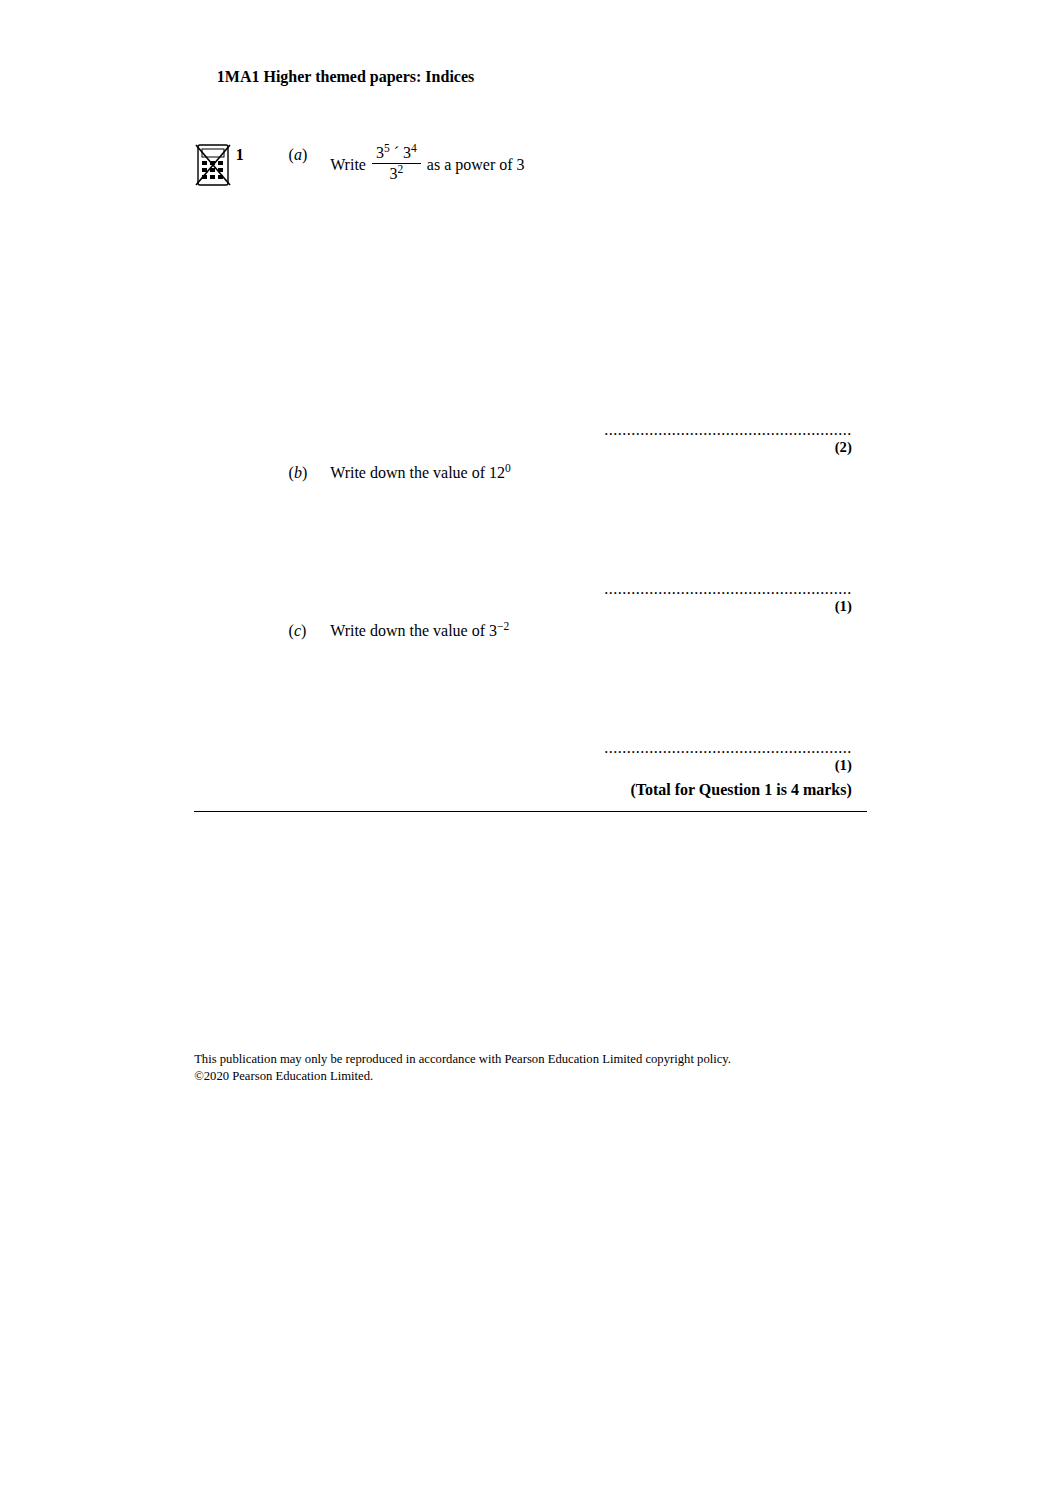1MA1 Higher themed papers: Indices
1
(a)
Write 35 ´ 34 32 as a power of 3
.......................................................
(2)
(b)
Write down the value of 120
.......................................................
(1)
(c)
Write down the value of 3−2
.......................................................
(1)
(Total for Question 1 is 4 marks)
This publication may only be reproduced in accordance with Pearson Education Limited copyright policy.
©2020 Pearson Education Limited.